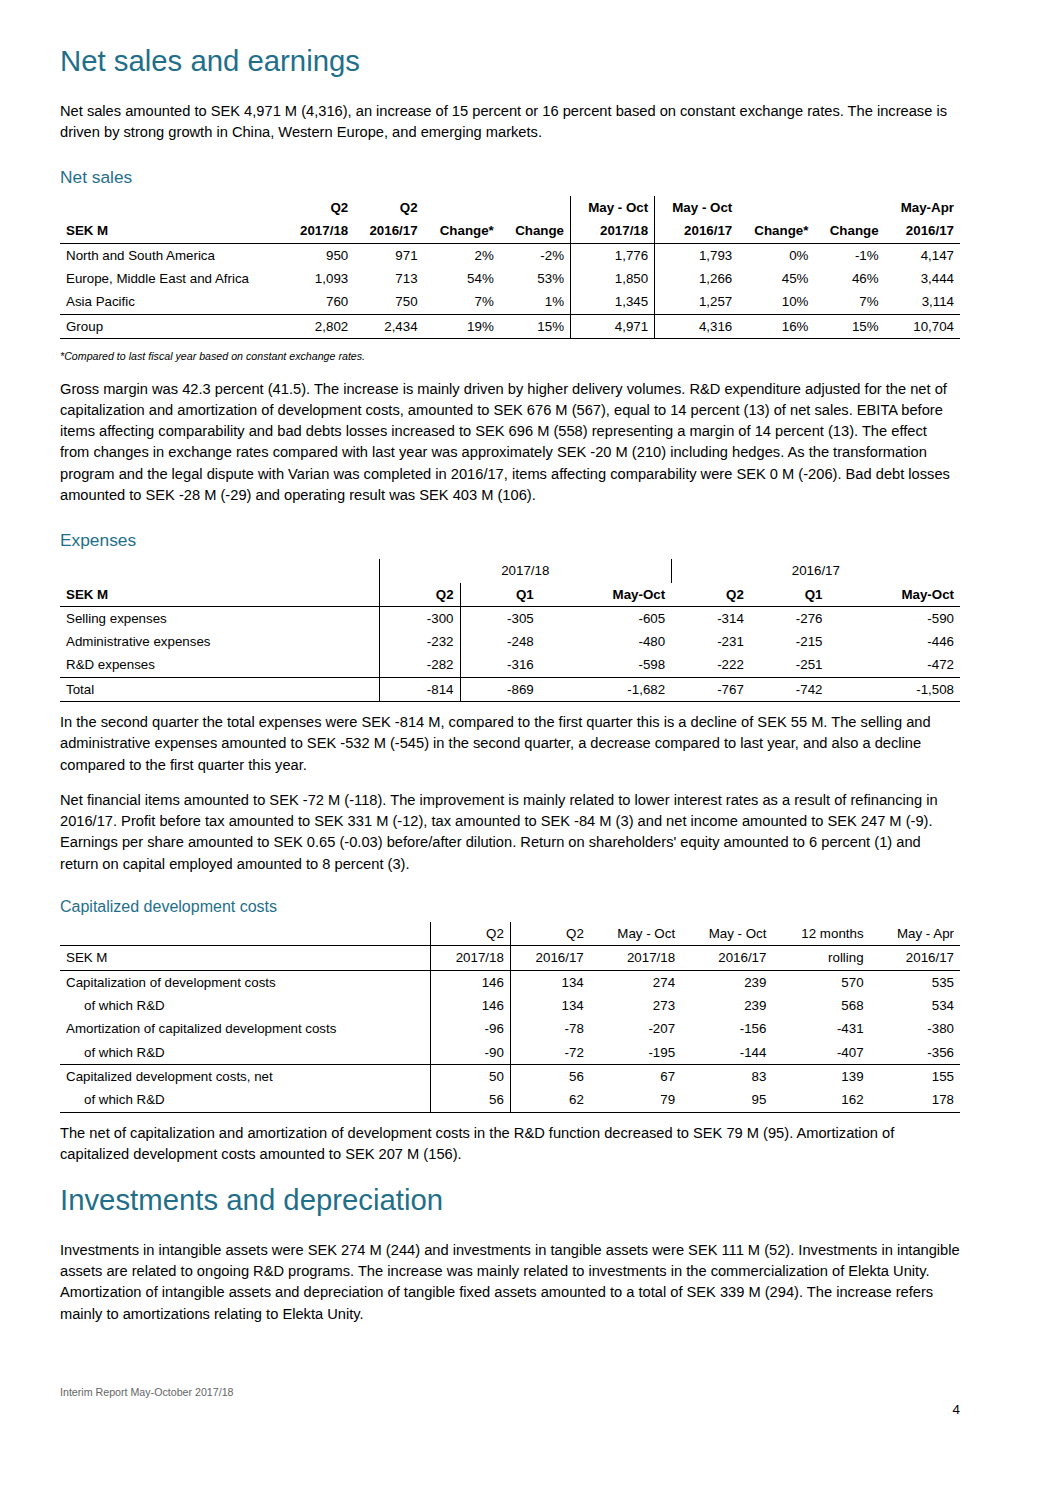Net sales and earnings
Net sales amounted to SEK 4,971 M (4,316), an increase of 15 percent or 16 percent based on constant exchange rates. The increase is driven by strong growth in China, Western Europe, and emerging markets.
Net sales
| | Q2 | Q2 | | | May - Oct | May - Oct | | | May-Apr |
| --- | --- | --- | --- | --- | --- | --- | --- | --- | --- |
| SEK M | 2017/18 | 2016/17 | Change* | Change | 2017/18 | 2016/17 | Change* | Change | 2016/17 |
| North and South America | 950 | 971 | 2% | -2% | 1,776 | 1,793 | 0% | -1% | 4,147 |
| Europe, Middle East and Africa | 1,093 | 713 | 54% | 53% | 1,850 | 1,266 | 45% | 46% | 3,444 |
| Asia Pacific | 760 | 750 | 7% | 1% | 1,345 | 1,257 | 10% | 7% | 3,114 |
| Group | 2,802 | 2,434 | 19% | 15% | 4,971 | 4,316 | 16% | 15% | 10,704 |
*Compared to last fiscal year based on constant exchange rates.
Gross margin was 42.3 percent (41.5). The increase is mainly driven by higher delivery volumes. R&D expenditure adjusted for the net of capitalization and amortization of development costs, amounted to SEK 676 M (567), equal to 14 percent (13) of net sales. EBITA before items affecting comparability and bad debts losses increased to SEK 696 M (558) representing a margin of 14 percent (13). The effect from changes in exchange rates compared with last year was approximately SEK -20 M (210) including hedges. As the transformation program and the legal dispute with Varian was completed in 2016/17, items affecting comparability were SEK 0 M (-206). Bad debt losses amounted to SEK -28 M (-29) and operating result was SEK 403 M (106).
Expenses
| | 2017/18 | 2016/17 |
| --- | --- | --- |
| SEK M | Q2 | Q1 | May-Oct | Q2 | Q1 | May-Oct |
| Selling expenses | -300 | -305 | -605 | -314 | -276 | -590 |
| Administrative expenses | -232 | -248 | -480 | -231 | -215 | -446 |
| R&D expenses | -282 | -316 | -598 | -222 | -251 | -472 |
| Total | -814 | -869 | -1,682 | -767 | -742 | -1,508 |
In the second quarter the total expenses were SEK -814 M, compared to the first quarter this is a decline of SEK 55 M. The selling and administrative expenses amounted to SEK -532 M (-545) in the second quarter, a decrease compared to last year, and also a decline compared to the first quarter this year.
Net financial items amounted to SEK -72 M (-118). The improvement is mainly related to lower interest rates as a result of refinancing in 2016/17. Profit before tax amounted to SEK 331 M (-12), tax amounted to SEK -84 M (3) and net income amounted to SEK 247 M (-9). Earnings per share amounted to SEK 0.65 (-0.03) before/after dilution. Return on shareholders' equity amounted to 6 percent (1) and return on capital employed amounted to 8 percent (3).
Capitalized development costs
| | Q2 | Q2 | May - Oct | May - Oct | 12 months | May - Apr |
| --- | --- | --- | --- | --- | --- | --- |
| SEK M | 2017/18 | 2016/17 | 2017/18 | 2016/17 | rolling | 2016/17 |
| Capitalization of development costs | 146 | 134 | 274 | 239 | 570 | 535 |
| of which R&D | 146 | 134 | 273 | 239 | 568 | 534 |
| Amortization of capitalized development costs | -96 | -78 | -207 | -156 | -431 | -380 |
| of which R&D | -90 | -72 | -195 | -144 | -407 | -356 |
| Capitalized development costs, net | 50 | 56 | 67 | 83 | 139 | 155 |
| of which R&D | 56 | 62 | 79 | 95 | 162 | 178 |
The net of capitalization and amortization of development costs in the R&D function decreased to SEK 79 M (95). Amortization of capitalized development costs amounted to SEK 207 M (156).
Investments and depreciation
Investments in intangible assets were SEK 274 M (244) and investments in tangible assets were SEK 111 M (52). Investments in intangible assets are related to ongoing R&D programs. The increase was mainly related to investments in the commercialization of Elekta Unity. Amortization of intangible assets and depreciation of tangible fixed assets amounted to a total of SEK 339 M (294). The increase refers mainly to amortizations relating to Elekta Unity.
Interim Report May-October 2017/18
4